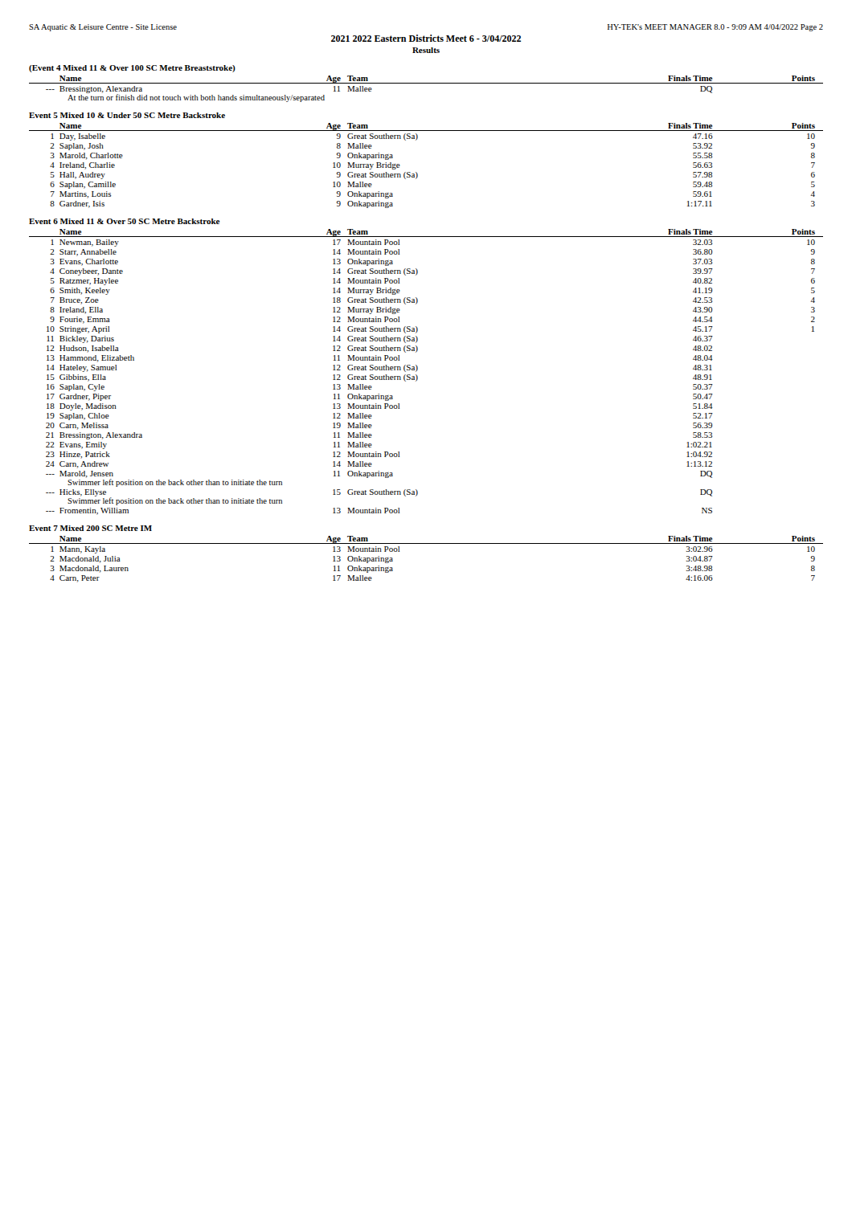SA Aquatic & Leisure Centre - Site License
HY-TEK's MEET MANAGER 8.0 - 9:09 AM 4/04/2022 Page 2
2021 2022 Eastern Districts Meet 6 - 3/04/2022
Results
(Event 4 Mixed 11 & Over 100 SC Metre Breaststroke)
| | Name | Age | Team | Finals Time | Points |
| --- | --- | --- | --- | --- | --- |
| --- | Bressington, Alexandra | 11 | Mallee | DQ | |
| At the turn or finish did not touch with both hands simultaneously/separated |
Event 5 Mixed 10 & Under 50 SC Metre Backstroke
| | Name | Age | Team | Finals Time | Points |
| --- | --- | --- | --- | --- | --- |
| 1 | Day, Isabelle | 9 | Great Southern (Sa) | 47.16 | 10 |
| 2 | Saplan, Josh | 8 | Mallee | 53.92 | 9 |
| 3 | Marold, Charlotte | 9 | Onkaparinga | 55.58 | 8 |
| 4 | Ireland, Charlie | 10 | Murray Bridge | 56.63 | 7 |
| 5 | Hall, Audrey | 9 | Great Southern (Sa) | 57.98 | 6 |
| 6 | Saplan, Camille | 10 | Mallee | 59.48 | 5 |
| 7 | Martins, Louis | 9 | Onkaparinga | 59.61 | 4 |
| 8 | Gardner, Isis | 9 | Onkaparinga | 1:17.11 | 3 |
Event 6 Mixed 11 & Over 50 SC Metre Backstroke
| | Name | Age | Team | Finals Time | Points |
| --- | --- | --- | --- | --- | --- |
| 1 | Newman, Bailey | 17 | Mountain Pool | 32.03 | 10 |
| 2 | Starr, Annabelle | 14 | Mountain Pool | 36.80 | 9 |
| 3 | Evans, Charlotte | 13 | Onkaparinga | 37.03 | 8 |
| 4 | Coneybeer, Dante | 14 | Great Southern (Sa) | 39.97 | 7 |
| 5 | Ratzmer, Haylee | 14 | Mountain Pool | 40.82 | 6 |
| 6 | Smith, Keeley | 14 | Murray Bridge | 41.19 | 5 |
| 7 | Bruce, Zoe | 18 | Great Southern (Sa) | 42.53 | 4 |
| 8 | Ireland, Ella | 12 | Murray Bridge | 43.90 | 3 |
| 9 | Fourie, Emma | 12 | Mountain Pool | 44.54 | 2 |
| 10 | Stringer, April | 14 | Great Southern (Sa) | 45.17 | 1 |
| 11 | Bickley, Darius | 14 | Great Southern (Sa) | 46.37 | |
| 12 | Hudson, Isabella | 12 | Great Southern (Sa) | 48.02 | |
| 13 | Hammond, Elizabeth | 11 | Mountain Pool | 48.04 | |
| 14 | Hateley, Samuel | 12 | Great Southern (Sa) | 48.31 | |
| 15 | Gibbins, Ella | 12 | Great Southern (Sa) | 48.91 | |
| 16 | Saplan, Cyle | 13 | Mallee | 50.37 | |
| 17 | Gardner, Piper | 11 | Onkaparinga | 50.47 | |
| 18 | Doyle, Madison | 13 | Mountain Pool | 51.84 | |
| 19 | Saplan, Chloe | 12 | Mallee | 52.17 | |
| 20 | Carn, Melissa | 19 | Mallee | 56.39 | |
| 21 | Bressington, Alexandra | 11 | Mallee | 58.53 | |
| 22 | Evans, Emily | 11 | Mallee | 1:02.21 | |
| 23 | Hinze, Patrick | 12 | Mountain Pool | 1:04.92 | |
| 24 | Carn, Andrew | 14 | Mallee | 1:13.12 | |
| --- | Marold, Jensen | 11 | Onkaparinga | DQ | |
| Swimmer left position on the back other than to initiate the turn |
| --- | Hicks, Ellyse | 15 | Great Southern (Sa) | DQ | |
| Swimmer left position on the back other than to initiate the turn |
| --- | Fromentin, William | 13 | Mountain Pool | NS | |
Event 7 Mixed 200 SC Metre IM
| | Name | Age | Team | Finals Time | Points |
| --- | --- | --- | --- | --- | --- |
| 1 | Mann, Kayla | 13 | Mountain Pool | 3:02.96 | 10 |
| 2 | Macdonald, Julia | 13 | Onkaparinga | 3:04.87 | 9 |
| 3 | Macdonald, Lauren | 11 | Onkaparinga | 3:48.98 | 8 |
| 4 | Carn, Peter | 17 | Mallee | 4:16.06 | 7 |